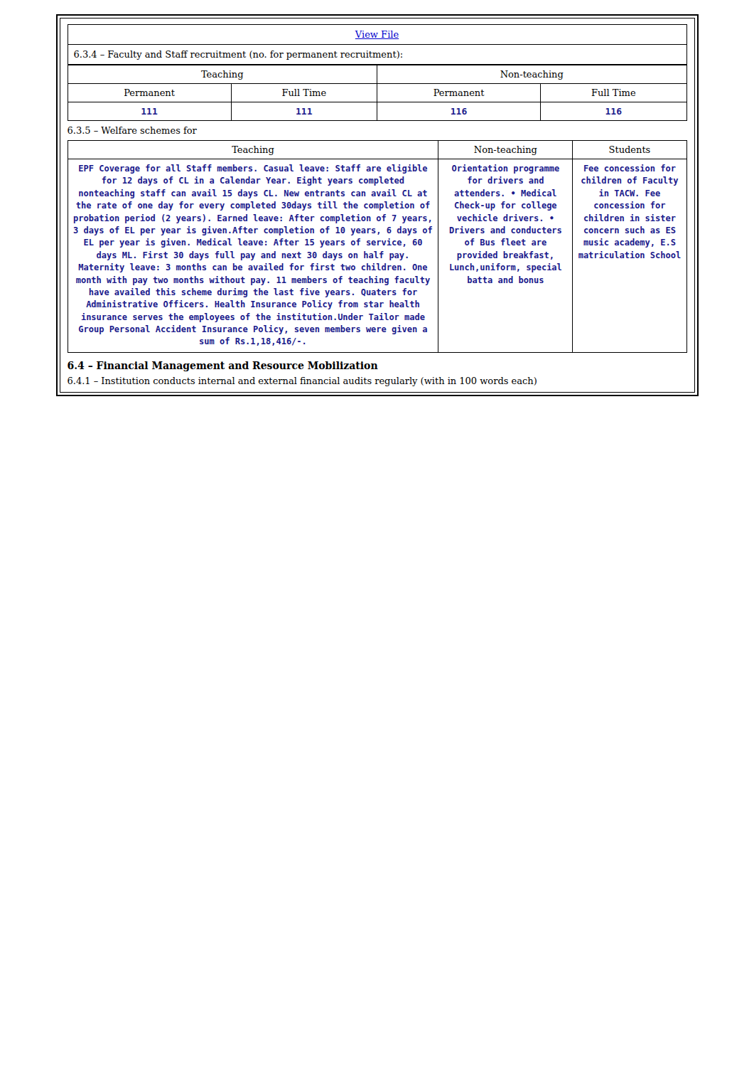View File
6.3.4 – Faculty and Staff recruitment (no. for permanent recruitment):
| Teaching | Non-teaching |
| --- | --- |
| Permanent | Full Time | Permanent | Full Time |
| 111 | 111 | 116 | 116 |
6.3.5 – Welfare schemes for
| Teaching | Non-teaching | Students |
| --- | --- | --- |
| EPF Coverage for all Staff members. Casual leave: Staff are eligible for 12 days of CL in a Calendar Year. Eight years completed nonteaching staff can avail 15 days CL. New entrants can avail CL at the rate of one day for every completed 30days till the completion of probation period (2 years). Earned leave: After completion of 7 years, 3 days of EL per year is given.After completion of 10 years, 6 days of EL per year is given. Medical leave: After 15 years of service, 60 days ML. First 30 days full pay and next 30 days on half pay. Maternity leave: 3 months can be availed for first two children. One month with pay two months without pay. 11 members of teaching faculty have availed this scheme durimg the last five years. Quaters for Administrative Officers. Health Insurance Policy from star health insurance serves the employees of the institution.Under Tailor made Group Personal Accident Insurance Policy, seven members were given a sum of Rs.1,18,416/-. | Orientation programme for drivers and attenders. • Medical Check-up for college vechicle drivers. • Drivers and conducters of Bus fleet are provided breakfast, Lunch,uniform, special batta and bonus | Fee concession for children of Faculty in TACW. Fee concession for children in sister concern such as ES music academy, E.S matriculation School |
6.4 – Financial Management and Resource Mobilization
6.4.1 – Institution conducts internal and external financial audits regularly (with in 100 words each)